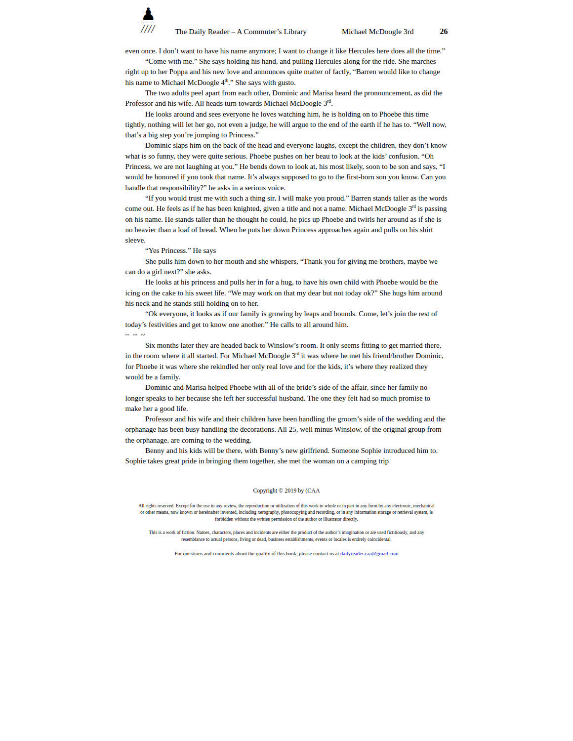♟ ═══ ╱╱╱╱
The Daily Reader – A Commuter’s Library Michael McDoogle 3rd 26
even once. I don’t want to have his name anymore; I want to change it like Hercules here does all the time.”
“Come with me.” She says holding his hand, and pulling Hercules along for the ride. She marches right up to her Poppa and his new love and announces quite matter of factly, “Barren would like to change his name to Michael McDoogle 4th.” She says with gusto.
The two adults peel apart from each other, Dominic and Marisa heard the pronouncement, as did the Professor and his wife. All heads turn towards Michael McDoogle 3rd.
He looks around and sees everyone he loves watching him, he is holding on to Phoebe this time tightly, nothing will let her go, not even a judge, he will argue to the end of the earth if he has to. “Well now, that’s a big step you’re jumping to Princess.”
Dominic slaps him on the back of the head and everyone laughs, except the children, they don’t know what is so funny, they were quite serious. Phoebe pushes on her beau to look at the kids’ confusion. “Oh Princess, we are not laughing at you.” He bends down to look at, his most likely, soon to be son and says, “I would be honored if you took that name. It’s always supposed to go to the first-born son you know. Can you handle that responsibility?” he asks in a serious voice.
“If you would trust me with such a thing sir, I will make you proud.” Barren stands taller as the words come out. He feels as if he has been knighted, given a title and not a name. Michael McDoogle 3rd is passing on his name. He stands taller than he thought he could, he pics up Phoebe and twirls her around as if she is no heavier than a loaf of bread. When he puts her down Princess approaches again and pulls on his shirt sleeve.
“Yes Princess.” He says
She pulls him down to her mouth and she whispers, “Thank you for giving me brothers, maybe we can do a girl next?” she asks.
He looks at his princess and pulls her in for a hug, to have his own child with Phoebe would be the icing on the cake to his sweet life. “We may work on that my dear but not today ok?” She hugs him around his neck and he stands still holding on to her.
“Ok everyone, it looks as if our family is growing by leaps and bounds. Come, let’s join the rest of today’s festivities and get to know one another.” He calls to all around him.
~ ~ ~
Six months later they are headed back to Winslow’s room. It only seems fitting to get married there, in the room where it all started. For Michael McDoogle 3rd it was where he met his friend/brother Dominic, for Phoebe it was where she rekindled her only real love and for the kids, it’s where they realized they would be a family.
Dominic and Marisa helped Phoebe with all of the bride’s side of the affair, since her family no longer speaks to her because she left her successful husband. The one they felt had so much promise to make her a good life.
Professor and his wife and their children have been handling the groom’s side of the wedding and the orphanage has been busy handling the decorations. All 25, well minus Winslow, of the original group from the orphanage, are coming to the wedding.
Benny and his kids will be there, with Benny’s new girlfriend. Someone Sophie introduced him to. Sophie takes great pride in bringing them together, she met the woman on a camping trip
Copyright © 2019 by (CAA
All rights reserved. Except for the use in any review, the reproduction or utilization of this work in whole or in part in any form by any electronic, mechanical or other means, now known or hereinafter invented, including xerography, photocopying and recording, or in any information storage or retrieval system, is forbidden without the written permission of the author or illustrator directly.
This is a work of fiction. Names, characters, places and incidents are either the product of the author’s imagination or are used fictitiously, and any resemblance to actual persons, living or dead, business establishments, events or locales is entirely coincidental.
For questions and comments about the quality of this book, please contact us at dailyreader.caa@gmail.com